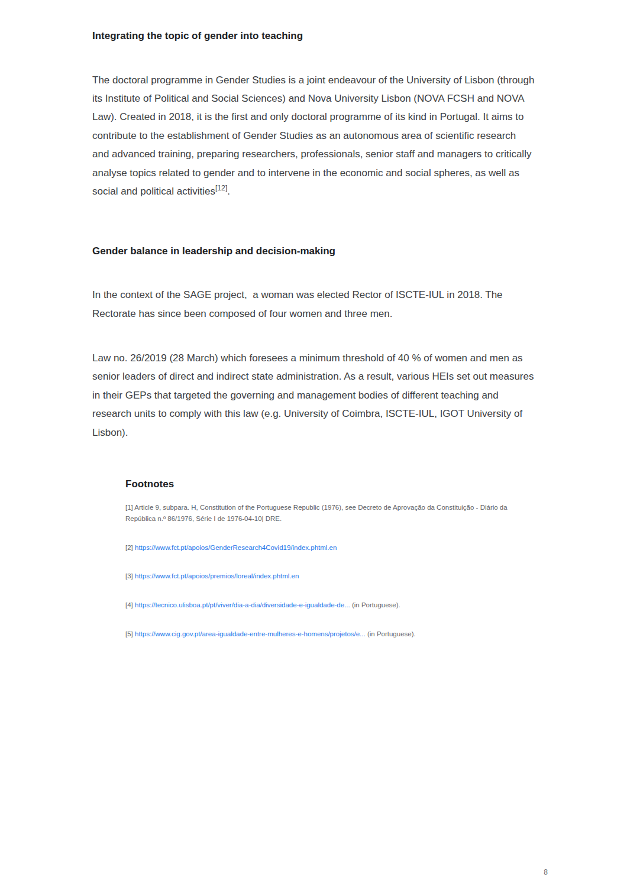Integrating the topic of gender into teaching
The doctoral programme in Gender Studies is a joint endeavour of the University of Lisbon (through its Institute of Political and Social Sciences) and Nova University Lisbon (NOVA FCSH and NOVA Law). Created in 2018, it is the first and only doctoral programme of its kind in Portugal. It aims to contribute to the establishment of Gender Studies as an autonomous area of scientific research and advanced training, preparing researchers, professionals, senior staff and managers to critically analyse topics related to gender and to intervene in the economic and social spheres, as well as social and political activities[12].
Gender balance in leadership and decision-making
In the context of the SAGE project, a woman was elected Rector of ISCTE-IUL in 2018. The Rectorate has since been composed of four women and three men.
Law no. 26/2019 (28 March) which foresees a minimum threshold of 40 % of women and men as senior leaders of direct and indirect state administration. As a result, various HEIs set out measures in their GEPs that targeted the governing and management bodies of different teaching and research units to comply with this law (e.g. University of Coimbra, ISCTE-IUL, IGOT University of Lisbon).
Footnotes
[1] Article 9, subpara. H, Constitution of the Portuguese Republic (1976), see Decreto de Aprovação da Constituição - Diário da República n.º 86/1976, Série I de 1976-04-10| DRE.
[2] https://www.fct.pt/apoios/GenderResearch4Covid19/index.phtml.en
[3] https://www.fct.pt/apoios/premios/loreal/index.phtml.en
[4] https://tecnico.ulisboa.pt/pt/viver/dia-a-dia/diversidade-e-igualdade-de... (in Portuguese).
[5] https://www.cig.gov.pt/area-igualdade-entre-mulheres-e-homens/projetos/e... (in Portuguese).
8